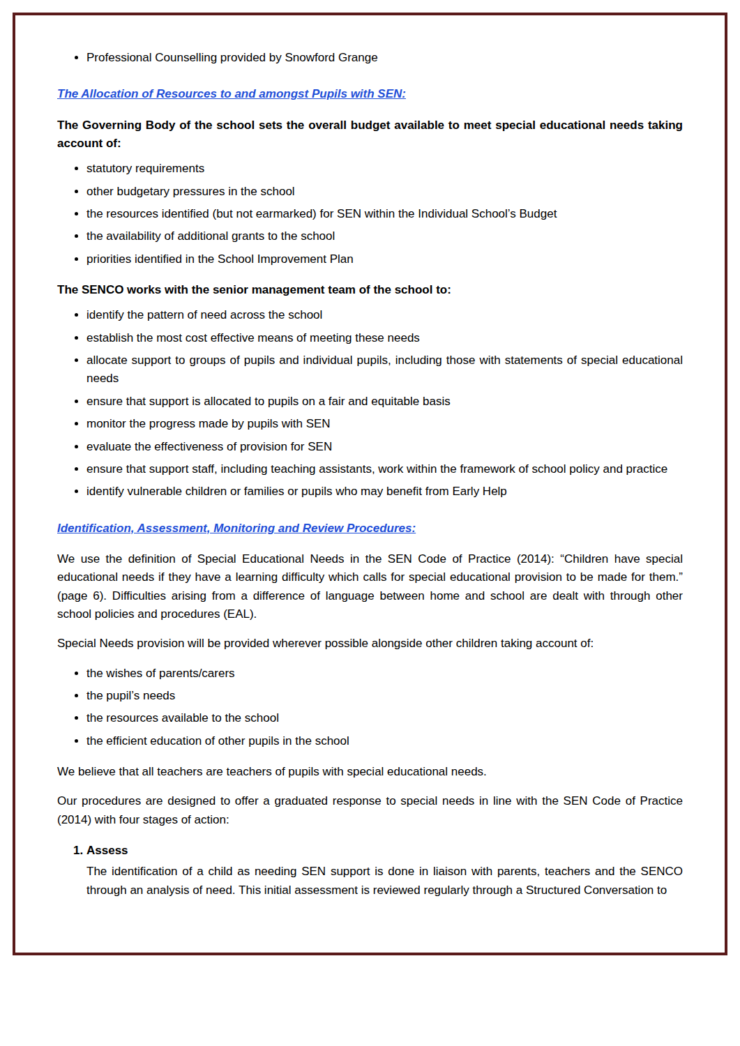Professional Counselling provided by Snowford Grange
The Allocation of Resources to and amongst Pupils with SEN:
The Governing Body of the school sets the overall budget available to meet special educational needs taking account of:
statutory requirements
other budgetary pressures in the school
the resources identified (but not earmarked) for SEN within the Individual School’s Budget
the availability of additional grants to the school
priorities identified in the School Improvement Plan
The SENCO works with the senior management team of the school to:
identify the pattern of need across the school
establish the most cost effective means of meeting these needs
allocate support to groups of pupils and individual pupils, including those with statements of special educational needs
ensure that support is allocated to pupils on a fair and equitable basis
monitor the progress made by pupils with SEN
evaluate the effectiveness of provision for SEN
ensure that support staff, including teaching assistants, work within the framework of school policy and practice
identify vulnerable children or families or pupils who may benefit from Early Help
Identification, Assessment, Monitoring and Review Procedures:
We use the definition of Special Educational Needs in the SEN Code of Practice (2014): “Children have special educational needs if they have a learning difficulty which calls for special educational provision to be made for them.” (page 6). Difficulties arising from a difference of language between home and school are dealt with through other school policies and procedures (EAL).
Special Needs provision will be provided wherever possible alongside other children taking account of:
the wishes of parents/carers
the pupil’s needs
the resources available to the school
the efficient education of other pupils in the school
We believe that all teachers are teachers of pupils with special educational needs.
Our procedures are designed to offer a graduated response to special needs in line with the SEN Code of Practice (2014) with four stages of action:
Assess
The identification of a child as needing SEN support is done in liaison with parents, teachers and the SENCO through an analysis of need. This initial assessment is reviewed regularly through a Structured Conversation to